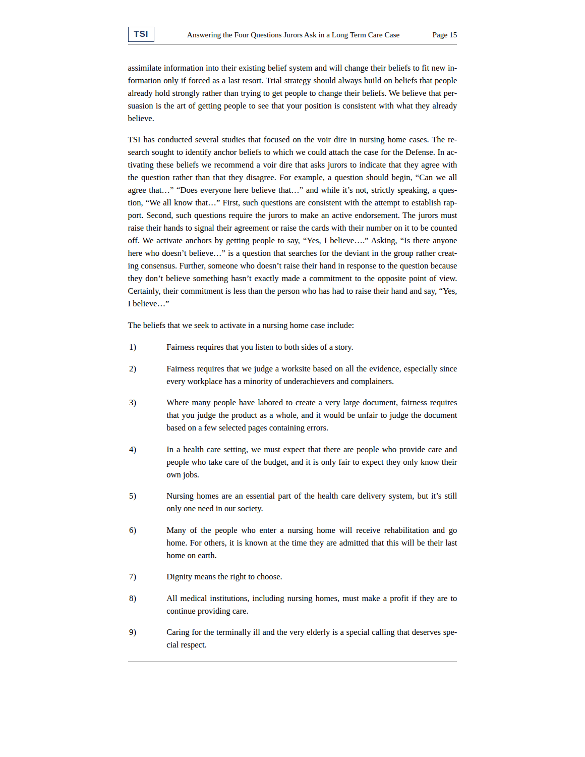TSI
Answering the Four Questions Jurors Ask in a Long Term Care Case
Page 15
assimilate information into their existing belief system and will change their beliefs to fit new information only if forced as a last resort. Trial strategy should always build on beliefs that people already hold strongly rather than trying to get people to change their beliefs. We believe that persuasion is the art of getting people to see that your position is consistent with what they already believe.
TSI has conducted several studies that focused on the voir dire in nursing home cases. The research sought to identify anchor beliefs to which we could attach the case for the Defense. In activating these beliefs we recommend a voir dire that asks jurors to indicate that they agree with the question rather than that they disagree. For example, a question should begin, “Can we all agree that…” “Does everyone here believe that…” and while it’s not, strictly speaking, a question, “We all know that…” First, such questions are consistent with the attempt to establish rapport. Second, such questions require the jurors to make an active endorsement. The jurors must raise their hands to signal their agreement or raise the cards with their number on it to be counted off. We activate anchors by getting people to say, “Yes, I believe….” Asking, “Is there anyone here who doesn’t believe…” is a question that searches for the deviant in the group rather creating consensus. Further, someone who doesn’t raise their hand in response to the question because they don’t believe something hasn’t exactly made a commitment to the opposite point of view. Certainly, their commitment is less than the person who has had to raise their hand and say, “Yes, I believe…”
The beliefs that we seek to activate in a nursing home case include:
1) Fairness requires that you listen to both sides of a story.
2) Fairness requires that we judge a worksite based on all the evidence, especially since every workplace has a minority of underachievers and complainers.
3) Where many people have labored to create a very large document, fairness requires that you judge the product as a whole, and it would be unfair to judge the document based on a few selected pages containing errors.
4) In a health care setting, we must expect that there are people who provide care and people who take care of the budget, and it is only fair to expect they only know their own jobs.
5) Nursing homes are an essential part of the health care delivery system, but it’s still only one need in our society.
6) Many of the people who enter a nursing home will receive rehabilitation and go home. For others, it is known at the time they are admitted that this will be their last home on earth.
7) Dignity means the right to choose.
8) All medical institutions, including nursing homes, must make a profit if they are to continue providing care.
9) Caring for the terminally ill and the very elderly is a special calling that deserves special respect.